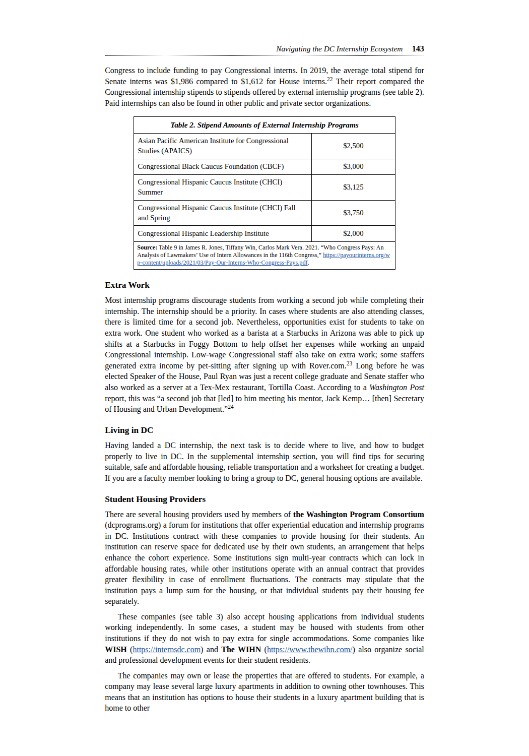Navigating the DC Internship Ecosystem 143
Congress to include funding to pay Congressional interns. In 2019, the average total stipend for Senate interns was $1,986 compared to $1,612 for House interns.22 Their report compared the Congressional internship stipends to stipends offered by external internship programs (see table 2). Paid internships can also be found in other public and private sector organizations.
Table 2. Stipend Amounts of External Internship Programs
| Asian Pacific American Institute for Congressional Studies (APAICS) | $2,500 |
| Congressional Black Caucus Foundation (CBCF) | $3,000 |
| Congressional Hispanic Caucus Institute (CHCI) Summer | $3,125 |
| Congressional Hispanic Caucus Institute (CHCI) Fall and Spring | $3,750 |
| Congressional Hispanic Leadership Institute | $2,000 |
| Source: Table 9 in James R. Jones, Tiffany Win, Carlos Mark Vera. 2021. “Who Congress Pays: An Analysis of Lawmakers’ Use of Intern Allowances in the 116th Congress,” https://payourinterns.org/wp-content/uploads/2021/03/Pay-Our-Interns-Who-Congress-Pays.pdf . |
Extra Work
Most internship programs discourage students from working a second job while completing their internship. The internship should be a priority. In cases where students are also attending classes, there is limited time for a second job. Nevertheless, opportunities exist for students to take on extra work. One student who worked as a barista at a Starbucks in Arizona was able to pick up shifts at a Starbucks in Foggy Bottom to help offset her expenses while working an unpaid Congressional internship. Low-wage Congressional staff also take on extra work; some staffers generated extra income by pet-sitting after signing up with Rover.com.23 Long before he was elected Speaker of the House, Paul Ryan was just a recent college graduate and Senate staffer who also worked as a server at a Tex-Mex restaurant, Tortilla Coast. According to a Washington Post report, this was “a second job that [led] to him meeting his mentor, Jack Kemp… [then] Secretary of Housing and Urban Development.”24
Living in DC
Having landed a DC internship, the next task is to decide where to live, and how to budget properly to live in DC. In the supplemental internship section, you will find tips for securing suitable, safe and affordable housing, reliable transportation and a worksheet for creating a budget. If you are a faculty member looking to bring a group to DC, general housing options are available.
Student Housing Providers
There are several housing providers used by members of the Washington Program Consortium (dcprograms.org) a forum for institutions that offer experiential education and internship programs in DC. Institutions contract with these companies to provide housing for their students. An institution can reserve space for dedicated use by their own students, an arrangement that helps enhance the cohort experience. Some institutions sign multi-year contracts which can lock in affordable housing rates, while other institutions operate with an annual contract that provides greater flexibility in case of enrollment fluctuations. The contracts may stipulate that the institution pays a lump sum for the housing, or that individual students pay their housing fee separately.
These companies (see table 3) also accept housing applications from individual students working independently. In some cases, a student may be housed with students from other institutions if they do not wish to pay extra for single accommodations. Some companies like WISH (https://internsdc.com) and The WIHN (https://www.thewihn.com/) also organize social and professional development events for their student residents.
The companies may own or lease the properties that are offered to students. For example, a company may lease several large luxury apartments in addition to owning other townhouses. This means that an institution has options to house their students in a luxury apartment building that is home to other